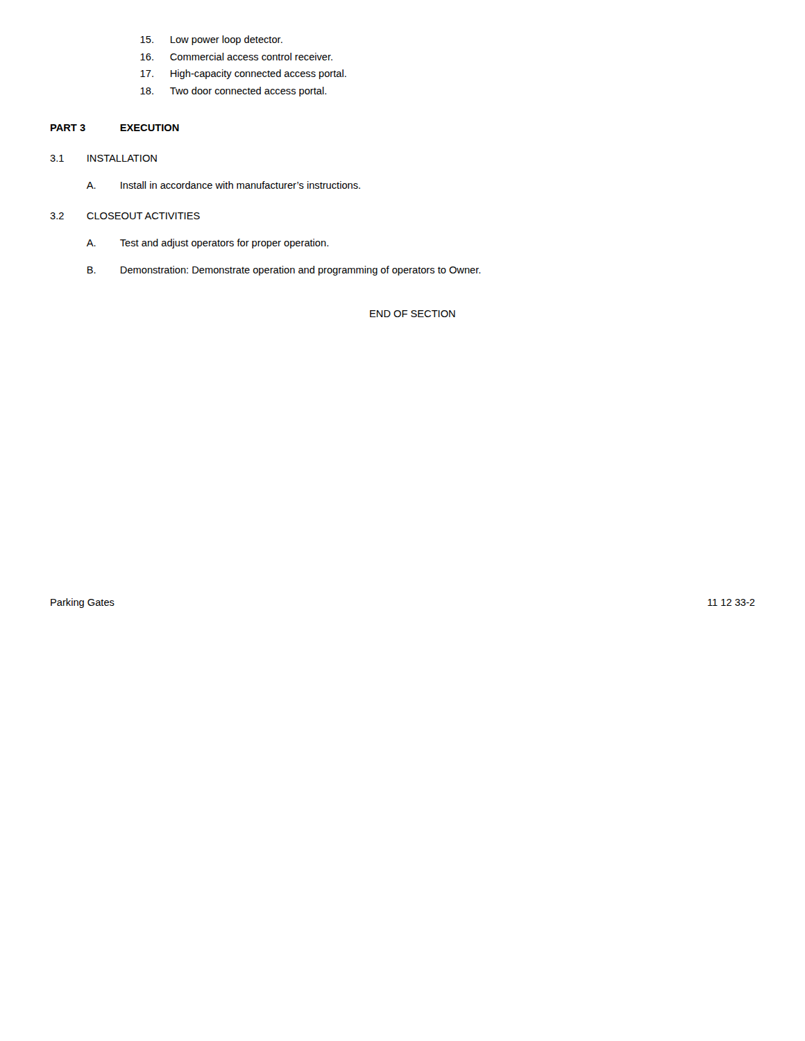15. Low power loop detector.
16. Commercial access control receiver.
17. High-capacity connected access portal.
18. Two door connected access portal.
PART 3 EXECUTION
3.1 INSTALLATION
A. Install in accordance with manufacturer’s instructions.
3.2 CLOSEOUT ACTIVITIES
A. Test and adjust operators for proper operation.
B. Demonstration: Demonstrate operation and programming of operators to Owner.
END OF SECTION
Parking Gates 11 12 33-2